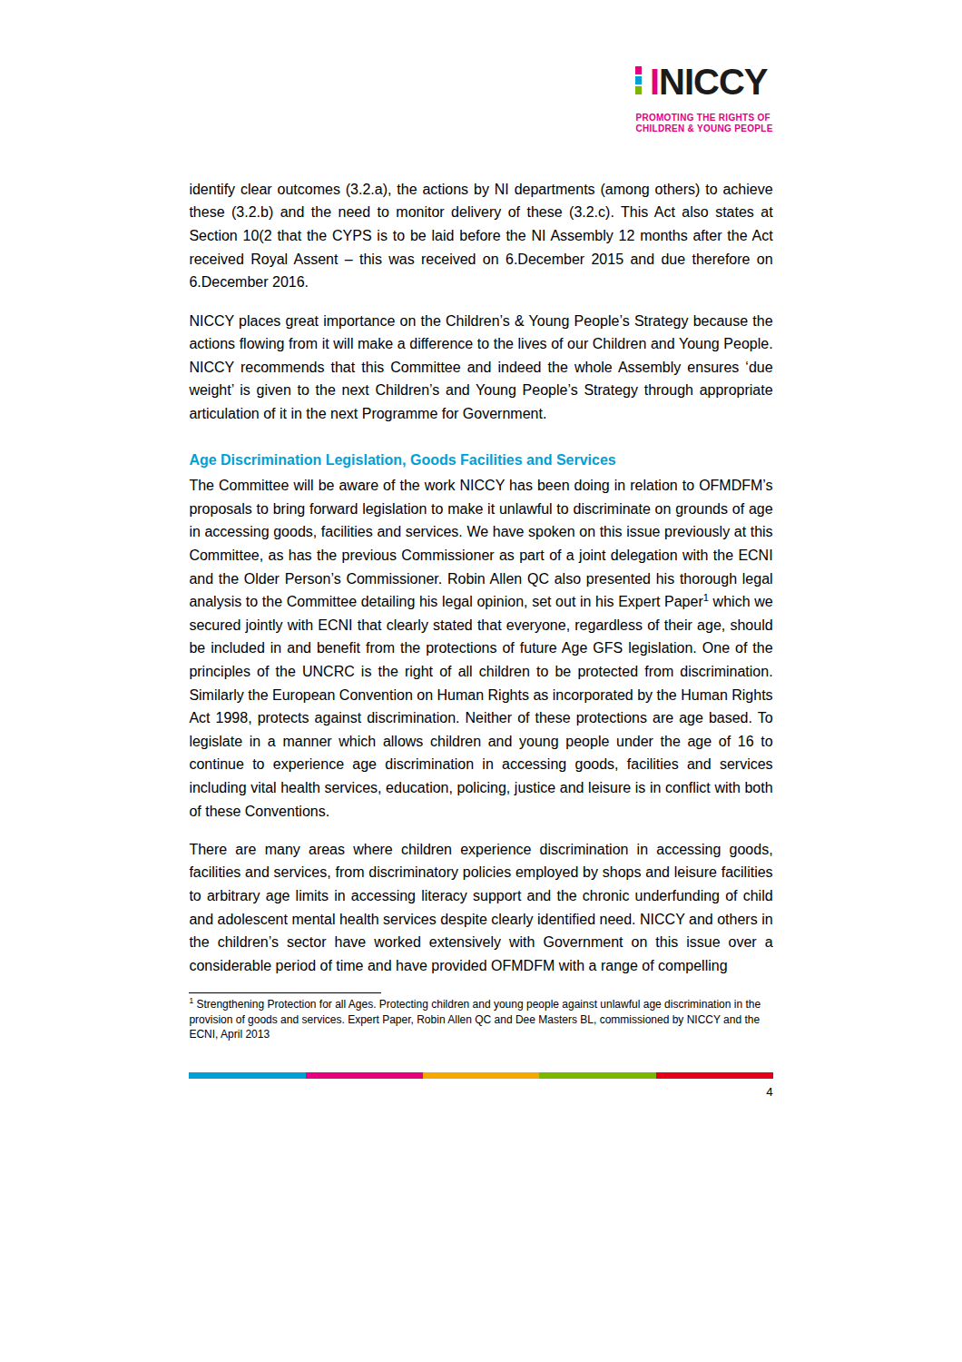INICCY
Promoting the rights of
children & young people
identify clear outcomes (3.2.a), the actions by NI departments (among others) to achieve these (3.2.b) and the need to monitor delivery of these (3.2.c). This Act also states at Section 10(2 that the CYPS is to be laid before the NI Assembly 12 months after the Act received Royal Assent – this was received on 6.December 2015 and due therefore on 6.December 2016.
NICCY places great importance on the Children’s & Young People’s Strategy because the actions flowing from it will make a difference to the lives of our Children and Young People. NICCY recommends that this Committee and indeed the whole Assembly ensures ‘due weight’ is given to the next Children’s and Young People’s Strategy through appropriate articulation of it in the next Programme for Government.
Age Discrimination Legislation, Goods Facilities and Services
The Committee will be aware of the work NICCY has been doing in relation to OFMDFM’s proposals to bring forward legislation to make it unlawful to discriminate on grounds of age in accessing goods, facilities and services. We have spoken on this issue previously at this Committee, as has the previous Commissioner as part of a joint delegation with the ECNI and the Older Person’s Commissioner. Robin Allen QC also presented his thorough legal analysis to the Committee detailing his legal opinion, set out in his Expert Paper1 which we secured jointly with ECNI that clearly stated that everyone, regardless of their age, should be included in and benefit from the protections of future Age GFS legislation. One of the principles of the UNCRC is the right of all children to be protected from discrimination. Similarly the European Convention on Human Rights as incorporated by the Human Rights Act 1998, protects against discrimination. Neither of these protections are age based. To legislate in a manner which allows children and young people under the age of 16 to continue to experience age discrimination in accessing goods, facilities and services including vital health services, education, policing, justice and leisure is in conflict with both of these Conventions.
There are many areas where children experience discrimination in accessing goods, facilities and services, from discriminatory policies employed by shops and leisure facilities to arbitrary age limits in accessing literacy support and the chronic underfunding of child and adolescent mental health services despite clearly identified need. NICCY and others in the children’s sector have worked extensively with Government on this issue over a considerable period of time and have provided OFMDFM with a range of compelling
1 Strengthening Protection for all Ages. Protecting children and young people against unlawful age discrimination in the provision of goods and services. Expert Paper, Robin Allen QC and Dee Masters BL, commissioned by NICCY and the ECNI, April 2013
4